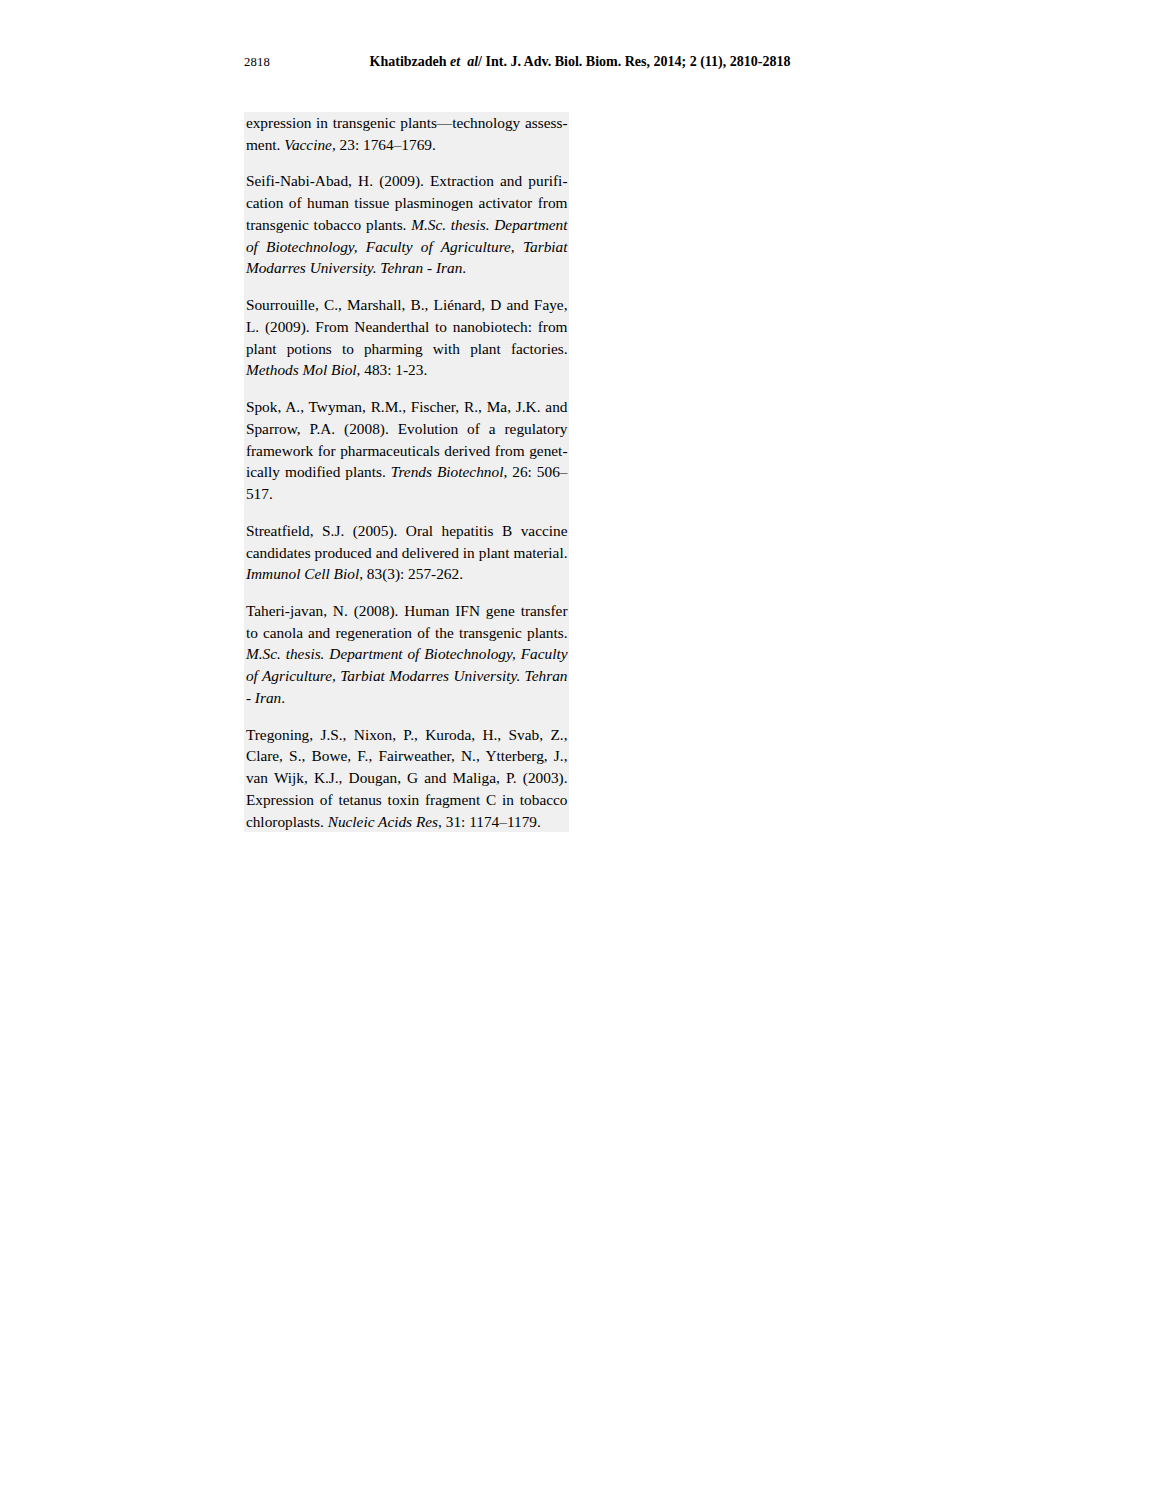2818
Khatibzadeh et al/ Int. J. Adv. Biol. Biom. Res, 2014; 2 (11), 2810-2818
expression in transgenic plants—technology assessment. Vaccine, 23: 1764–1769.
Seifi-Nabi-Abad, H. (2009). Extraction and purification of human tissue plasminogen activator from transgenic tobacco plants. M.Sc. thesis. Department of Biotechnology, Faculty of Agriculture, Tarbiat Modarres University. Tehran - Iran.
Sourrouille, C., Marshall, B., Liénard, D and Faye, L. (2009). From Neanderthal to nanobiotech: from plant potions to pharming with plant factories. Methods Mol Biol, 483: 1-23.
Spok, A., Twyman, R.M., Fischer, R., Ma, J.K. and Sparrow, P.A. (2008). Evolution of a regulatory framework for pharmaceuticals derived from genetically modified plants. Trends Biotechnol, 26: 506–517.
Streatfield, S.J. (2005). Oral hepatitis B vaccine candidates produced and delivered in plant material. Immunol Cell Biol, 83(3): 257-262.
Taheri-javan, N. (2008). Human IFN gene transfer to canola and regeneration of the transgenic plants. M.Sc. thesis. Department of Biotechnology, Faculty of Agriculture, Tarbiat Modarres University. Tehran - Iran.
Tregoning, J.S., Nixon, P., Kuroda, H., Svab, Z., Clare, S., Bowe, F., Fairweather, N., Ytterberg, J., van Wijk, K.J., Dougan, G and Maliga, P. (2003). Expression of tetanus toxin fragment C in tobacco chloroplasts. Nucleic Acids Res, 31: 1174–1179.